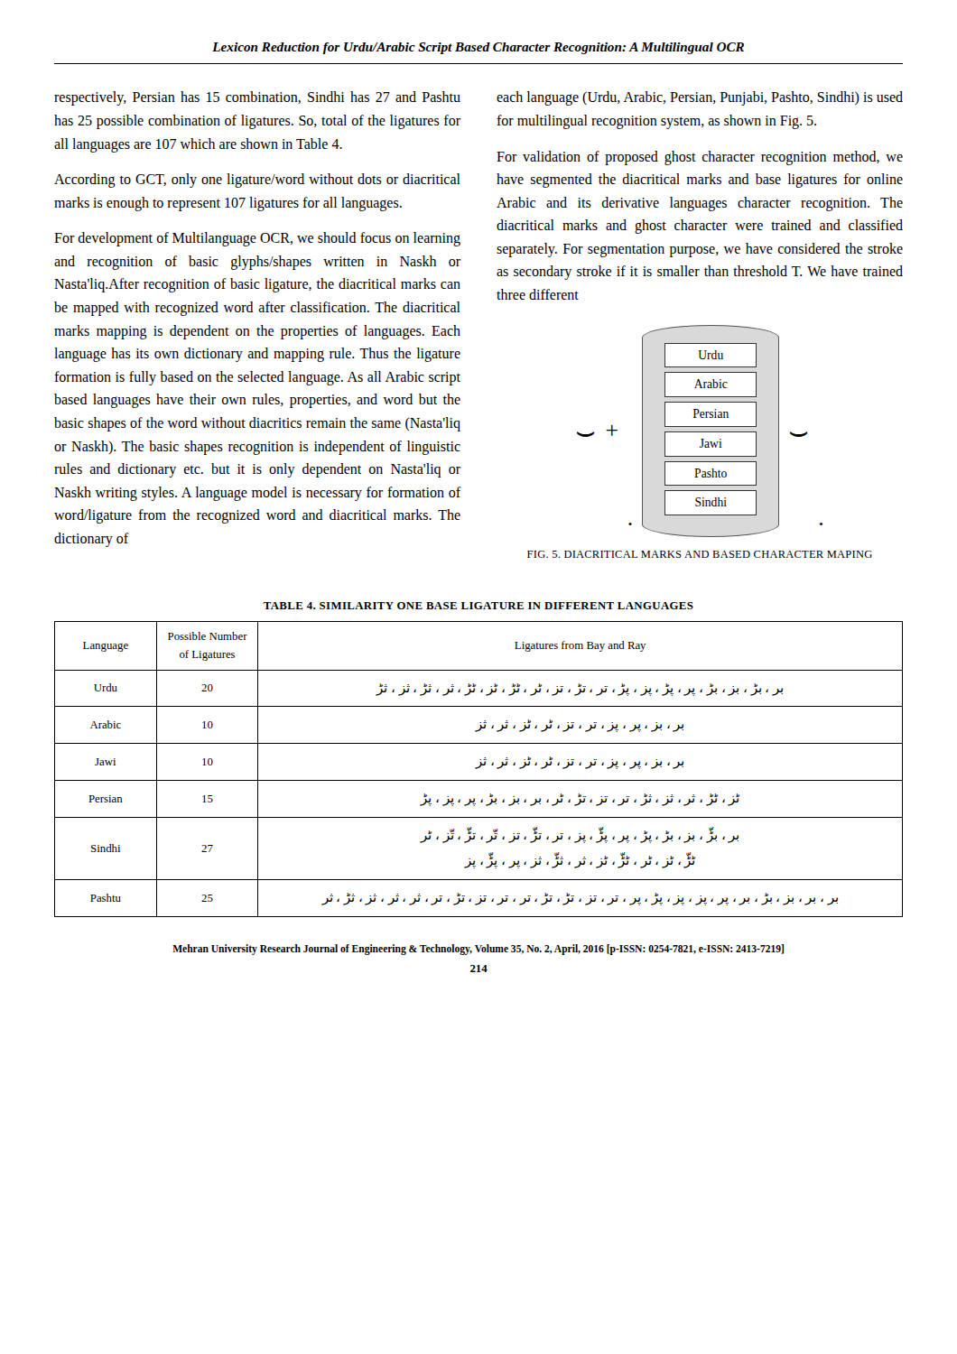Lexicon Reduction for Urdu/Arabic Script Based Character Recognition: A Multilingual OCR
respectively, Persian has 15 combination, Sindhi has 27 and Pashtu has 25 possible combination of ligatures. So, total of the ligatures for all languages are 107 which are shown in Table 4.
According to GCT, only one ligature/word without dots or diacritical marks is enough to represent 107 ligatures for all languages.
For development of Multilanguage OCR, we should focus on learning and recognition of basic glyphs/shapes written in Naskh or Nasta'liq.After recognition of basic ligature, the diacritical marks can be mapped with recognized word after classification. The diacritical marks mapping is dependent on the properties of languages. Each language has its own dictionary and mapping rule. Thus the ligature formation is fully based on the selected language. As all Arabic script based languages have their own rules, properties, and word but the basic shapes of the word without diacritics remain the same (Nasta'liq or Naskh). The basic shapes recognition is independent of linguistic rules and dictionary etc. but it is only dependent on Nasta'liq or Naskh writing styles. A language model is necessary for formation of word/ligature from the recognized word and diacritical marks. The dictionary of
each language (Urdu, Arabic, Persian, Punjabi, Pashto, Sindhi) is used for multilingual recognition system, as shown in Fig. 5.
For validation of proposed ghost character recognition method, we have segmented the diacritical marks and base ligatures for online Arabic and its derivative languages character recognition. The diacritical marks and ghost character were trained and classified separately. For segmentation purpose, we have considered the stroke as secondary stroke if it is smaller than threshold T. We have trained three different
⌣
+
.
Urdu
Arabic
Persian
Jawi
Pashto
Sindhi
⌣
.
FIG. 5. DIACRITICAL MARKS AND BASED CHARACTER MAPING
TABLE 4. SIMILARITY ONE BASE LIGATURE IN DIFFERENT LANGUAGES
| Language | Possible Number of Ligatures | Ligatures from Bay and Ray |
| --- | --- | --- |
| Urdu | 20 | بر ، بڑ ، بز ، بڑ ، پر ، پڑ ، پز ، پڑ ، تر ، تڑ ، تز ، ٹر ، ٹڑ ، ٹز ، ٹڑ ، ثر ، ثڑ ، ثز ، ثڑ |
| Arabic | 10 | بر ، بز ، پر ، پز ، تر ، تز ، ٹر ، ٹز ، ثر ، ثز |
| Jawi | 10 | بر ، بز ، پر ، پز ، تر ، تز ، ٹر ، ٹز ، ثر ، ثز |
| Persian | 15 | ٹز ، ٹڑ ، ثر ، ثز ، ثڑ ، تر ، تز ، تڑ ، ٹر ، بر ، بز ، بڑ ، پر ، پز ، پڑ |
| Sindhi | 27 | بر ، بڑّ ، بز ، بڑ ، پڑ ، پر ، پڑّ ، پز ، تر ، تڑّ ، تز ، تّر ، تڑّ ، تّز ، ٹر ٹڑّ ، ٹز ، ٹر ، ٹڑّ ، ٹز ، ثر ، ثڑّ ، ثز ، پر ، پڑّ ، پز |
| Pashtu | 25 | بر ، بر ، بز ، بڑ ، بر ، پر ، پز ، پز ، پڑ ، پر ، تر ، تز ، تڑ ، تڑ ، تر ، تر ، تز ، تڑ ، تر ، ثر ، ثر ، ثز ، ثڑ ، ثر |
Mehran University Research Journal of Engineering & Technology, Volume 35, No. 2, April, 2016 [p-ISSN: 0254-7821, e-ISSN: 2413-7219]
214